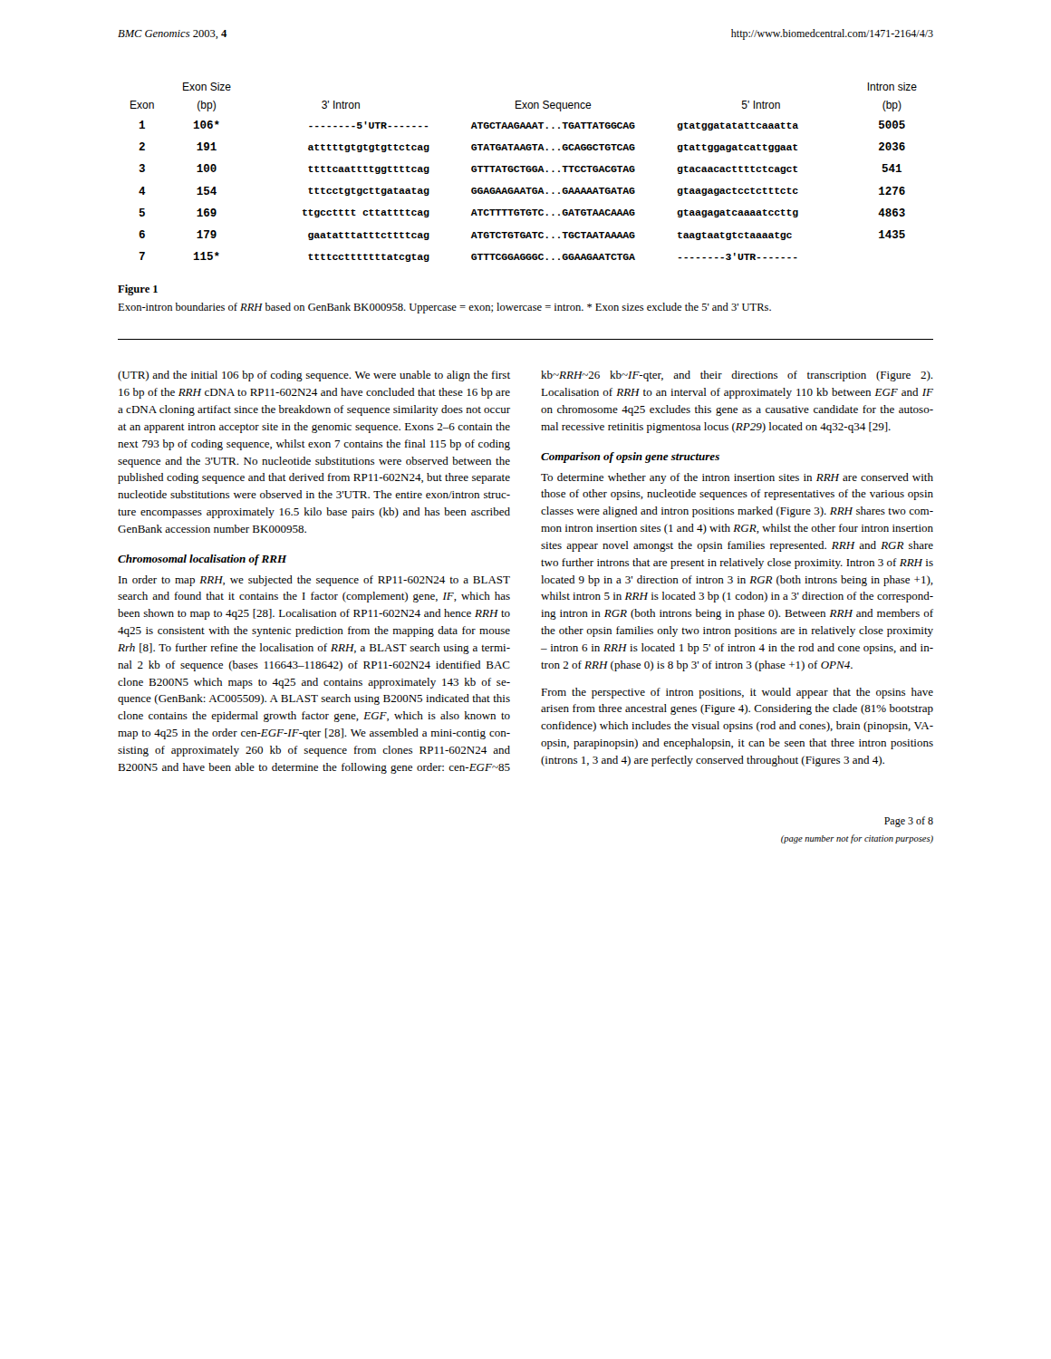BMC Genomics 2003, 4
http://www.biomedcentral.com/1471-2164/4/3
| | Exon Size | | | | Intron size |
| --- | --- | --- | --- | --- | --- |
| Exon | (bp) | 3' Intron | Exon Sequence | 5' Intron | (bp) |
| 1 | 106* | --------5′UTR------- | ATGCTAAGAAAT...TGATTATGGCAG | gtatggatatattcaaatta | 5005 |
| 2 | 191 | atttttgtgtgtgttctcag | GTATGATAAGTA...GCAGGCTGTCAG | gtattggagatcattggaat | 2036 |
| 3 | 100 | ttttcaattttggttttcag | GTTTATGCTGGA...TTCCTGACGTAG | gtacaacacttttctcagct | 541 |
| 4 | 154 | tttcctgtgcttgataatag | GGAGAAGAATGA...GAAAAATGATAG | gtaagagactcctctttctc | 1276 |
| 5 | 169 | ttgcctttt cttattttcag | ATCTTTTGTGTC...GATGTAACAAAG | gtaagagatcaaaatccttg | 4863 |
| 6 | 179 | gaatatttatttcttttcag | ATGTCTGTGATC...TGCTAATAAAAG | taagtaatgtctaaaatgc | 1435 |
| 7 | 115* | ttttcctttttttatcgtag | GTTTCGGAGGGC...GGAAGAATCTGA | --------3′UTR------- | |
Figure 1 Exon-intron boundaries of RRH based on GenBank BK000958. Uppercase = exon; lowercase = intron. * Exon sizes exclude the 5' and 3' UTRs.
(UTR) and the initial 106 bp of coding sequence. We were unable to align the first 16 bp of the RRH cDNA to RP11-602N24 and have concluded that these 16 bp are a cDNA cloning artifact since the breakdown of sequence similarity does not occur at an apparent intron acceptor site in the genomic sequence. Exons 2–6 contain the next 793 bp of coding sequence, whilst exon 7 contains the final 115 bp of coding sequence and the 3'UTR. No nucleotide substitutions were observed between the published coding sequence and that derived from RP11-602N24, but three separate nucleotide substitutions were observed in the 3'UTR. The entire exon/intron structure encompasses approximately 16.5 kilo base pairs (kb) and has been ascribed GenBank accession number BK000958.
Chromosomal localisation of RRH
In order to map RRH, we subjected the sequence of RP11-602N24 to a BLAST search and found that it contains the I factor (complement) gene, IF, which has been shown to map to 4q25 [28]. Localisation of RP11-602N24 and hence RRH to 4q25 is consistent with the syntenic prediction from the mapping data for mouse Rrh [8]. To further refine the localisation of RRH, a BLAST search using a terminal 2 kb of sequence (bases 116643–118642) of RP11-602N24 identified BAC clone B200N5 which maps to 4q25 and contains approximately 143 kb of sequence (GenBank: AC005509). A BLAST search using B200N5 indicated that this clone contains the epidermal growth factor gene, EGF, which is also known to map to 4q25 in the order cen-EGF-IF-qter [28]. We assembled a mini-contig consisting of approximately 260 kb of sequence from clones RP11-602N24 and B200N5 and have been able to determine the following gene order: cen-EGF~85 kb~RRH~26 kb~IF-qter, and their directions of transcription (Figure 2). Localisation of RRH to an interval of approximately 110 kb between EGF and IF on chromosome 4q25 excludes this gene as a causative candidate for the autosomal recessive retinitis pigmentosa locus (RP29) located on 4q32-q34 [29].
Comparison of opsin gene structures
To determine whether any of the intron insertion sites in RRH are conserved with those of other opsins, nucleotide sequences of representatives of the various opsin classes were aligned and intron positions marked (Figure 3). RRH shares two common intron insertion sites (1 and 4) with RGR, whilst the other four intron insertion sites appear novel amongst the opsin families represented. RRH and RGR share two further introns that are present in relatively close proximity. Intron 3 of RRH is located 9 bp in a 3' direction of intron 3 in RGR (both introns being in phase +1), whilst intron 5 in RRH is located 3 bp (1 codon) in a 3' direction of the corresponding intron in RGR (both introns being in phase 0). Between RRH and members of the other opsin families only two intron positions are in relatively close proximity – intron 6 in RRH is located 1 bp 5' of intron 4 in the rod and cone opsins, and intron 2 of RRH (phase 0) is 8 bp 3' of intron 3 (phase +1) of OPN4.
From the perspective of intron positions, it would appear that the opsins have arisen from three ancestral genes (Figure 4). Considering the clade (81% bootstrap confidence) which includes the visual opsins (rod and cones), brain (pinopsin, VA-opsin, parapinopsin) and encephalopsin, it can be seen that three intron positions (introns 1, 3 and 4) are perfectly conserved throughout (Figures 3 and 4).
Page 3 of 8 (page number not for citation purposes)